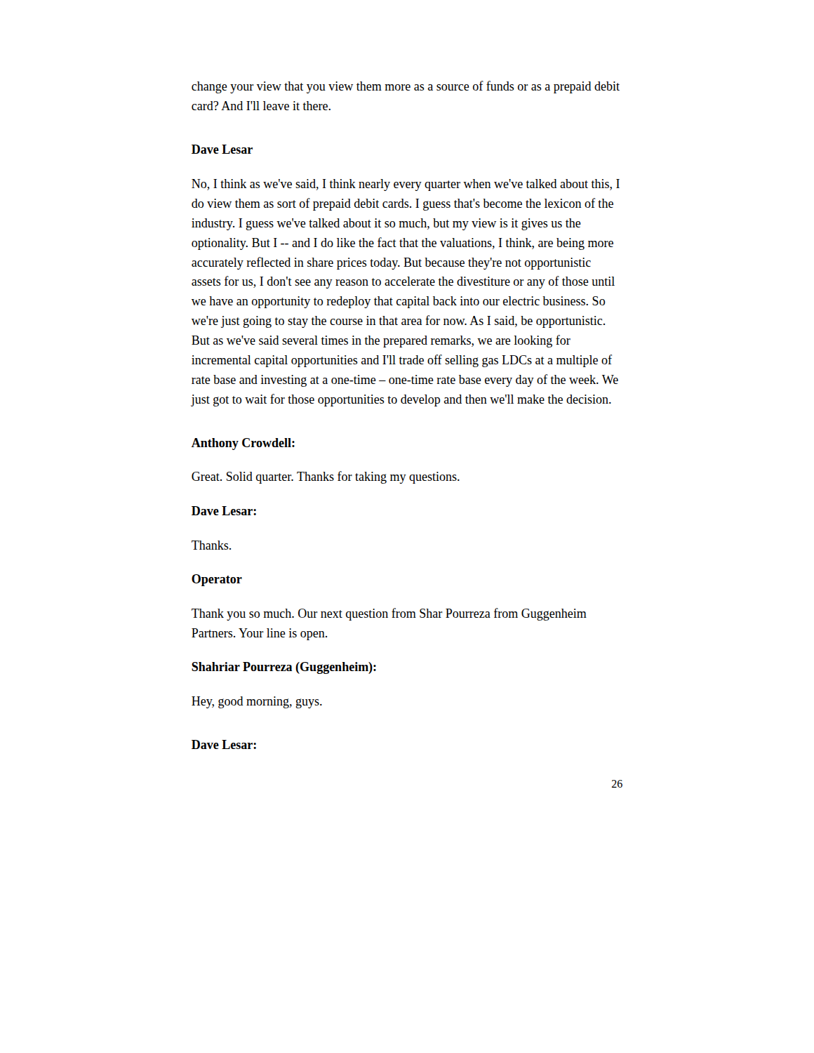change your view that you view them more as a source of funds or as a prepaid debit card? And I'll leave it there.
Dave Lesar
No, I think as we've said, I think nearly every quarter when we've talked about this, I do view them as sort of prepaid debit cards. I guess that's become the lexicon of the industry. I guess we've talked about it so much, but my view is it gives us the optionality. But I -- and I do like the fact that the valuations, I think, are being more accurately reflected in share prices today. But because they're not opportunistic assets for us, I don't see any reason to accelerate the divestiture or any of those until we have an opportunity to redeploy that capital back into our electric business. So we're just going to stay the course in that area for now. As I said, be opportunistic. But as we've said several times in the prepared remarks, we are looking for incremental capital opportunities and I'll trade off selling gas LDCs at a multiple of rate base and investing at a one-time – one-time rate base every day of the week. We just got to wait for those opportunities to develop and then we'll make the decision.
Anthony Crowdell:
Great. Solid quarter. Thanks for taking my questions.
Dave Lesar:
Thanks.
Operator
Thank you so much. Our next question from Shar Pourreza from Guggenheim Partners. Your line is open.
Shahriar Pourreza (Guggenheim):
Hey, good morning, guys.
Dave Lesar:
26